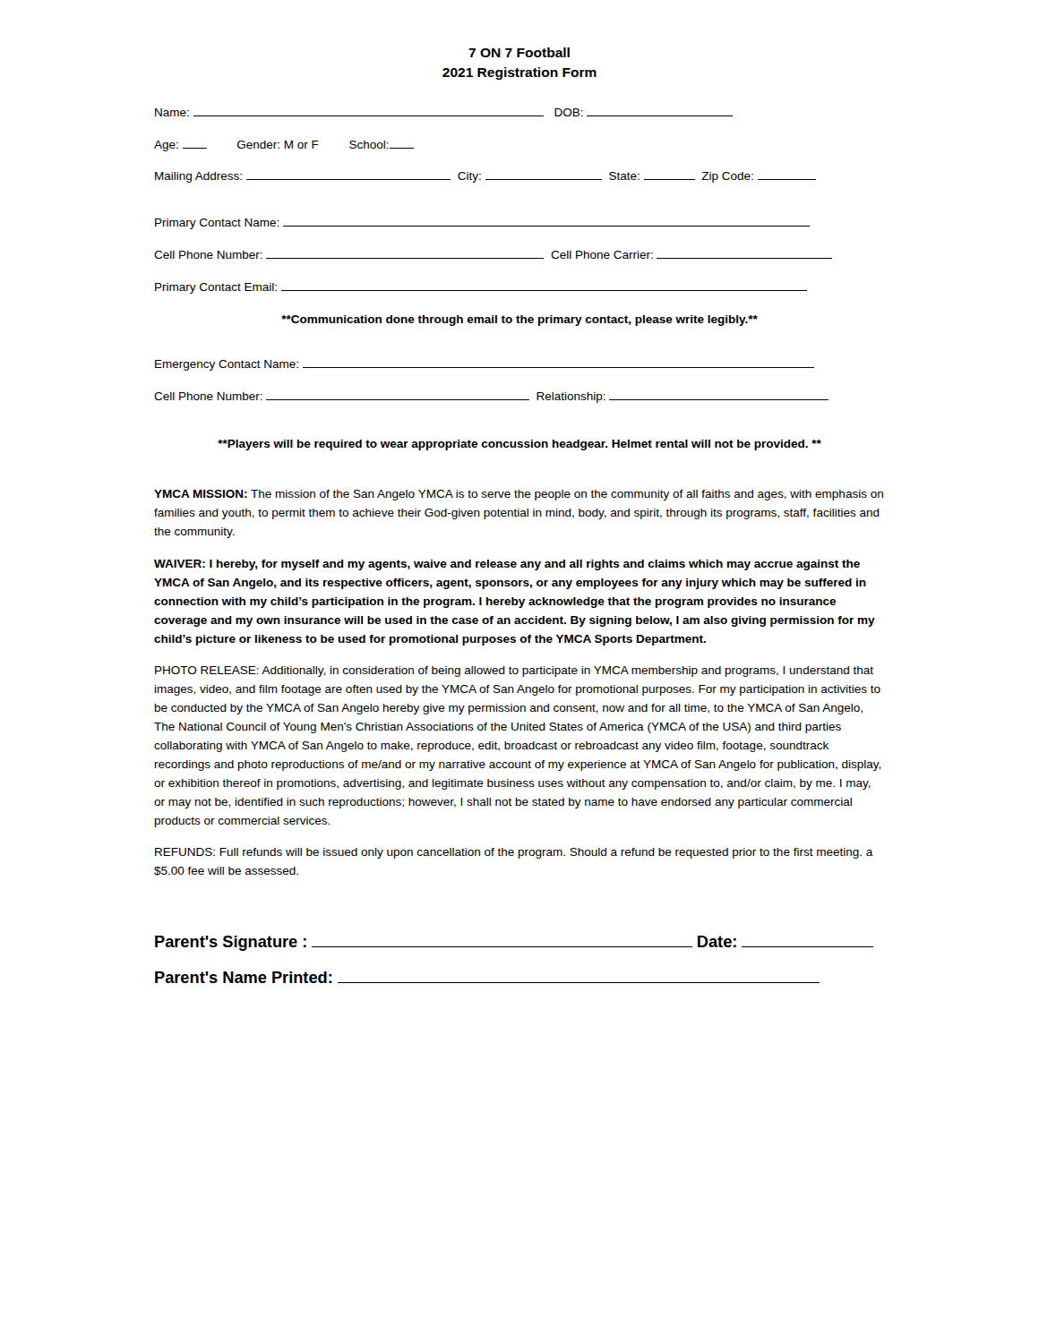7 ON 7 Football
2021 Registration Form
Name: DOB:
Age: Gender: M or F School:
Mailing Address: City: State: Zip Code:
Primary Contact Name:
Cell Phone Number: Cell Phone Carrier:
Primary Contact Email:
**Communication done through email to the primary contact, please write legibly.**
Emergency Contact Name:
Cell Phone Number: Relationship:
**Players will be required to wear appropriate concussion headgear. Helmet rental will not be provided. **
YMCA MISSION: The mission of the San Angelo YMCA is to serve the people on the community of all faiths and ages, with emphasis on families and youth, to permit them to achieve their God-given potential in mind, body, and spirit, through its programs, staff, facilities and the community.
WAIVER: I hereby, for myself and my agents, waive and release any and all rights and claims which may accrue against the YMCA of San Angelo, and its respective officers, agent, sponsors, or any employees for any injury which may be suffered in connection with my child’s participation in the program. I hereby acknowledge that the program provides no insurance coverage and my own insurance will be used in the case of an accident. By signing below, I am also giving permission for my child’s picture or likeness to be used for promotional purposes of the YMCA Sports Department.
PHOTO RELEASE: Additionally, in consideration of being allowed to participate in YMCA membership and programs, I understand that images, video, and film footage are often used by the YMCA of San Angelo for promotional purposes. For my participation in activities to be conducted by the YMCA of San Angelo hereby give my permission and consent, now and for all time, to the YMCA of San Angelo, The National Council of Young Men's Christian Associations of the United States of America (YMCA of the USA) and third parties collaborating with YMCA of San Angelo to make, reproduce, edit, broadcast or rebroadcast any video film, footage, soundtrack recordings and photo reproductions of me/and or my narrative account of my experience at YMCA of San Angelo for publication, display, or exhibition thereof in promotions, advertising, and legitimate business uses without any compensation to, and/or claim, by me. I may, or may not be, identified in such reproductions; however, I shall not be stated by name to have endorsed any particular commercial products or commercial services.
REFUNDS: Full refunds will be issued only upon cancellation of the program. Should a refund be requested prior to the first meeting. a $5.00 fee will be assessed.
Parent's Signature : Date:
Parent's Name Printed: